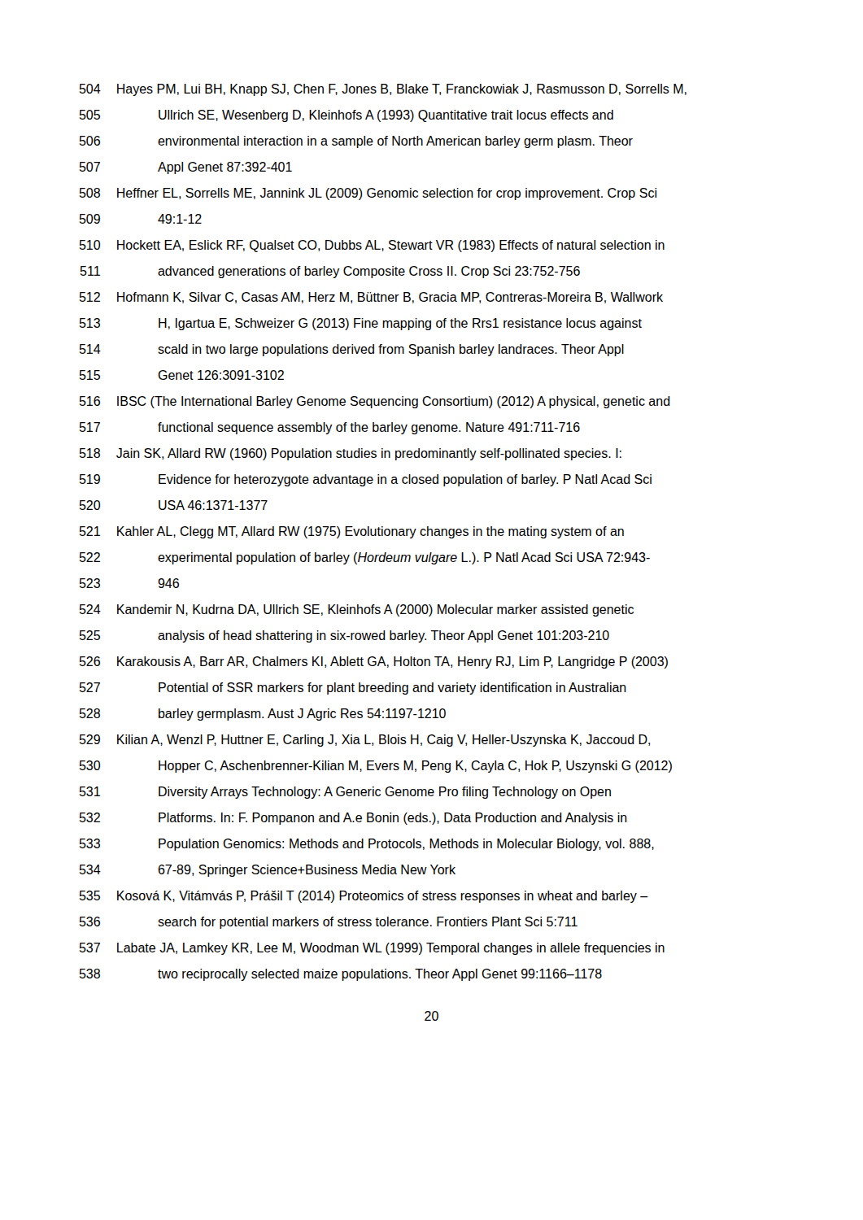504
Hayes PM, Lui BH, Knapp SJ, Chen F, Jones B, Blake T, Franckowiak J, Rasmusson D, Sorrells M,
505
Ullrich SE, Wesenberg D, Kleinhofs A (1993) Quantitative trait locus effects and
506
environmental interaction in a sample of North American barley germ plasm. Theor
507
Appl Genet 87:392-401
508
Heffner EL, Sorrells ME, Jannink JL (2009) Genomic selection for crop improvement. Crop Sci
509
49:1-12
510
Hockett EA, Eslick RF, Qualset CO, Dubbs AL, Stewart VR (1983) Effects of natural selection in
511
advanced generations of barley Composite Cross II. Crop Sci 23:752-756
512
Hofmann K, Silvar C, Casas AM, Herz M, Büttner B, Gracia MP, Contreras-Moreira B, Wallwork
513
H, Igartua E, Schweizer G (2013) Fine mapping of the Rrs1 resistance locus against
514
scald in two large populations derived from Spanish barley landraces. Theor Appl
515
Genet 126:3091-3102
516
IBSC (The International Barley Genome Sequencing Consortium) (2012) A physical, genetic and
517
functional sequence assembly of the barley genome. Nature 491:711-716
518
Jain SK, Allard RW (1960) Population studies in predominantly self-pollinated species. I:
519
Evidence for heterozygote advantage in a closed population of barley. P Natl Acad Sci
520
USA 46:1371-1377
521
Kahler AL, Clegg MT, Allard RW (1975) Evolutionary changes in the mating system of an
522
experimental population of barley (Hordeum vulgare L.). P Natl Acad Sci USA 72:943-
523
946
524
Kandemir N, Kudrna DA, Ullrich SE, Kleinhofs A (2000) Molecular marker assisted genetic
525
analysis of head shattering in six-rowed barley. Theor Appl Genet 101:203-210
526
Karakousis A, Barr AR, Chalmers KI, Ablett GA, Holton TA, Henry RJ, Lim P, Langridge P (2003)
527
Potential of SSR markers for plant breeding and variety identification in Australian
528
barley germplasm. Aust J Agric Res 54:1197-1210
529
Kilian A, Wenzl P, Huttner E, Carling J, Xia L, Blois H, Caig V, Heller-Uszynska K, Jaccoud D,
530
Hopper C, Aschenbrenner-Kilian M, Evers M, Peng K, Cayla C, Hok P, Uszynski G (2012)
531
Diversity Arrays Technology: A Generic Genome Pro filing Technology on Open
532
Platforms. In: F. Pompanon and A.e Bonin (eds.), Data Production and Analysis in
533
Population Genomics: Methods and Protocols, Methods in Molecular Biology, vol. 888,
534
67-89, Springer Science+Business Media New York
535
Kosová K, Vitámvás P, Prášil T (2014) Proteomics of stress responses in wheat and barley –
536
search for potential markers of stress tolerance. Frontiers Plant Sci 5:711
537
Labate JA, Lamkey KR, Lee M, Woodman WL (1999) Temporal changes in allele frequencies in
538
two reciprocally selected maize populations. Theor Appl Genet 99:1166–1178
20